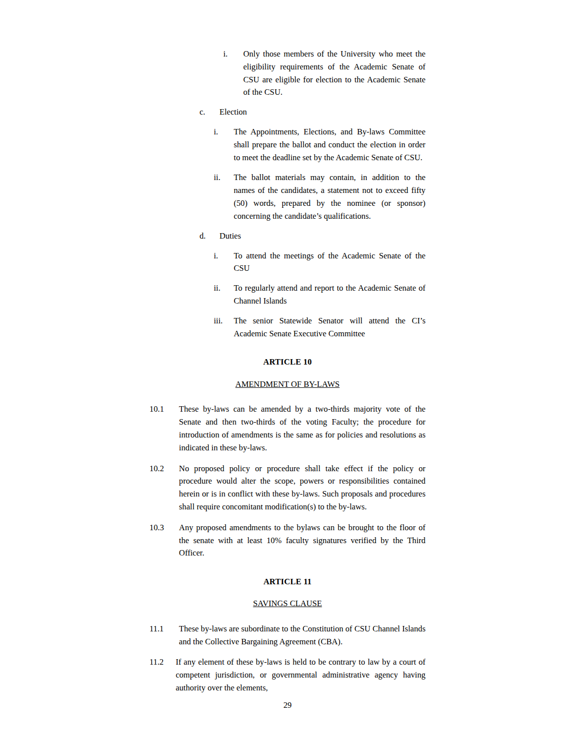i.
Only those members of the University who meet the eligibility requirements of the Academic Senate of CSU are eligible for election to the Academic Senate of the CSU.
c.
Election
i.
The Appointments, Elections, and By-laws Committee shall prepare the ballot and conduct the election in order to meet the deadline set by the Academic Senate of CSU.
ii.
The ballot materials may contain, in addition to the names of the candidates, a statement not to exceed fifty (50) words, prepared by the nominee (or sponsor) concerning the candidate’s qualifications.
d.
Duties
i.
To attend the meetings of the Academic Senate of the CSU
ii.
To regularly attend and report to the Academic Senate of Channel Islands
iii.
The senior Statewide Senator will attend the CI’s Academic Senate Executive Committee
ARTICLE 10
AMENDMENT OF BY-LAWS
10.1
These by-laws can be amended by a two-thirds majority vote of the Senate and then two-thirds of the voting Faculty; the procedure for introduction of amendments is the same as for policies and resolutions as indicated in these by-laws.
10.2
No proposed policy or procedure shall take effect if the policy or procedure would alter the scope, powers or responsibilities contained herein or is in conflict with these by-laws. Such proposals and procedures shall require concomitant modification(s) to the by-laws.
10.3
Any proposed amendments to the bylaws can be brought to the floor of the senate with at least 10% faculty signatures verified by the Third Officer.
ARTICLE 11
SAVINGS CLAUSE
11.1
These by-laws are subordinate to the Constitution of CSU Channel Islands and the Collective Bargaining Agreement (CBA).
11.2
If any element of these by-laws is held to be contrary to law by a court of competent jurisdiction, or governmental administrative agency having authority over the elements,
29